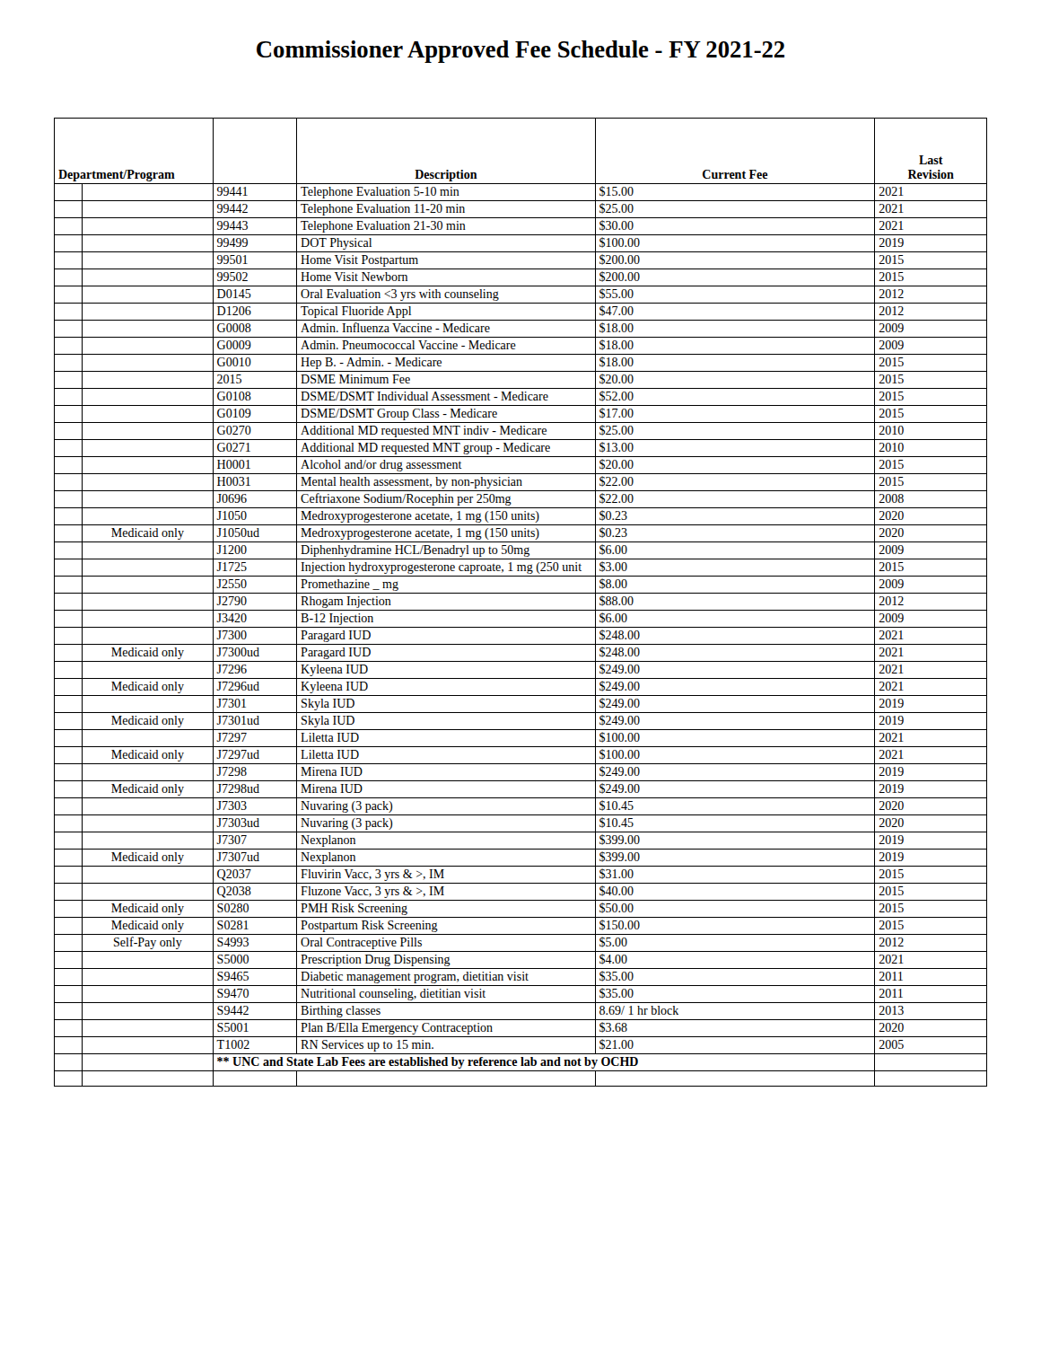Commissioner Approved Fee Schedule - FY 2021-22
| Department/Program | | Description | Current Fee | Last Revision |
| --- | --- | --- | --- | --- |
| | | 99441 | Telephone Evaluation 5-10 min | $15.00 | 2021 |
| | | 99442 | Telephone Evaluation 11-20 min | $25.00 | 2021 |
| | | 99443 | Telephone Evaluation 21-30 min | $30.00 | 2021 |
| | | 99499 | DOT Physical | $100.00 | 2019 |
| | | 99501 | Home Visit Postpartum | $200.00 | 2015 |
| | | 99502 | Home Visit Newborn | $200.00 | 2015 |
| | | D0145 | Oral Evaluation <3 yrs with counseling | $55.00 | 2012 |
| | | D1206 | Topical Fluoride Appl | $47.00 | 2012 |
| | | G0008 | Admin. Influenza Vaccine - Medicare | $18.00 | 2009 |
| | | G0009 | Admin. Pneumococcal Vaccine - Medicare | $18.00 | 2009 |
| | | G0010 | Hep B. - Admin. - Medicare | $18.00 | 2015 |
| | | 2015 | DSME Minimum Fee | $20.00 | 2015 |
| | | G0108 | DSME/DSMT Individual Assessment - Medicare | $52.00 | 2015 |
| | | G0109 | DSME/DSMT Group Class - Medicare | $17.00 | 2015 |
| | | G0270 | Additional MD requested MNT indiv - Medicare | $25.00 | 2010 |
| | | G0271 | Additional MD requested MNT group - Medicare | $13.00 | 2010 |
| | | H0001 | Alcohol and/or drug assessment | $20.00 | 2015 |
| | | H0031 | Mental health assessment, by non-physician | $22.00 | 2015 |
| | | J0696 | Ceftriaxone Sodium/Rocephin per 250mg | $22.00 | 2008 |
| | | J1050 | Medroxyprogesterone acetate, 1 mg (150 units) | $0.23 | 2020 |
| | Medicaid only | J1050ud | Medroxyprogesterone acetate, 1 mg (150 units) | $0.23 | 2020 |
| | | J1200 | Diphenhydramine HCL/Benadryl up to 50mg | $6.00 | 2009 |
| | | J1725 | Injection hydroxyprogesterone caproate, 1 mg (250 unit | $3.00 | 2015 |
| | | J2550 | Promethazine _ mg | $8.00 | 2009 |
| | | J2790 | Rhogam Injection | $88.00 | 2012 |
| | | J3420 | B-12 Injection | $6.00 | 2009 |
| | | J7300 | Paragard IUD | $248.00 | 2021 |
| | Medicaid only | J7300ud | Paragard IUD | $248.00 | 2021 |
| | | J7296 | Kyleena IUD | $249.00 | 2021 |
| | Medicaid only | J7296ud | Kyleena IUD | $249.00 | 2021 |
| | | J7301 | Skyla IUD | $249.00 | 2019 |
| | Medicaid only | J7301ud | Skyla IUD | $249.00 | 2019 |
| | | J7297 | Liletta IUD | $100.00 | 2021 |
| | Medicaid only | J7297ud | Liletta IUD | $100.00 | 2021 |
| | | J7298 | Mirena IUD | $249.00 | 2019 |
| | Medicaid only | J7298ud | Mirena IUD | $249.00 | 2019 |
| | | J7303 | Nuvaring (3 pack) | $10.45 | 2020 |
| | | J7303ud | Nuvaring (3 pack) | $10.45 | 2020 |
| | | J7307 | Nexplanon | $399.00 | 2019 |
| | Medicaid only | J7307ud | Nexplanon | $399.00 | 2019 |
| | | Q2037 | Fluvirin Vacc, 3 yrs & >, IM | $31.00 | 2015 |
| | | Q2038 | Fluzone Vacc, 3 yrs & >, IM | $40.00 | 2015 |
| | Medicaid only | S0280 | PMH Risk Screening | $50.00 | 2015 |
| | Medicaid only | S0281 | Postpartum Risk Screening | $150.00 | 2015 |
| | Self-Pay only | S4993 | Oral Contraceptive Pills | $5.00 | 2012 |
| | | S5000 | Prescription Drug Dispensing | $4.00 | 2021 |
| | | S9465 | Diabetic management program, dietitian visit | $35.00 | 2011 |
| | | S9470 | Nutritional counseling, dietitian visit | $35.00 | 2011 |
| | | S9442 | Birthing classes | 8.69/ 1 hr block | 2013 |
| | | S5001 | Plan B/Ella Emergency Contraception | $3.68 | 2020 |
| | | T1002 | RN Services up to 15 min. | $21.00 | 2005 |
| | | ** UNC and State Lab Fees are established by reference lab and not by OCHD | |